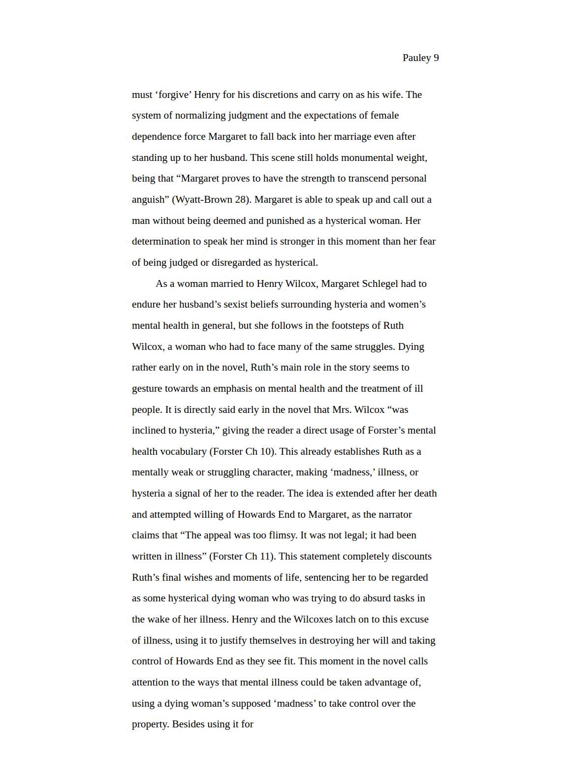Pauley 9
must ‘forgive’ Henry for his discretions and carry on as his wife. The system of normalizing judgment and the expectations of female dependence force Margaret to fall back into her marriage even after standing up to her husband. This scene still holds monumental weight, being that “Margaret proves to have the strength to transcend personal anguish” (Wyatt-Brown 28). Margaret is able to speak up and call out a man without being deemed and punished as a hysterical woman. Her determination to speak her mind is stronger in this moment than her fear of being judged or disregarded as hysterical.
As a woman married to Henry Wilcox, Margaret Schlegel had to endure her husband’s sexist beliefs surrounding hysteria and women’s mental health in general, but she follows in the footsteps of Ruth Wilcox, a woman who had to face many of the same struggles. Dying rather early on in the novel, Ruth’s main role in the story seems to gesture towards an emphasis on mental health and the treatment of ill people. It is directly said early in the novel that Mrs. Wilcox “was inclined to hysteria,” giving the reader a direct usage of Forster’s mental health vocabulary (Forster Ch 10). This already establishes Ruth as a mentally weak or struggling character, making ‘madness,’ illness, or hysteria a signal of her to the reader. The idea is extended after her death and attempted willing of Howards End to Margaret, as the narrator claims that “The appeal was too flimsy. It was not legal; it had been written in illness” (Forster Ch 11). This statement completely discounts Ruth’s final wishes and moments of life, sentencing her to be regarded as some hysterical dying woman who was trying to do absurd tasks in the wake of her illness. Henry and the Wilcoxes latch on to this excuse of illness, using it to justify themselves in destroying her will and taking control of Howards End as they see fit. This moment in the novel calls attention to the ways that mental illness could be taken advantage of, using a dying woman’s supposed ‘madness’ to take control over the property. Besides using it for